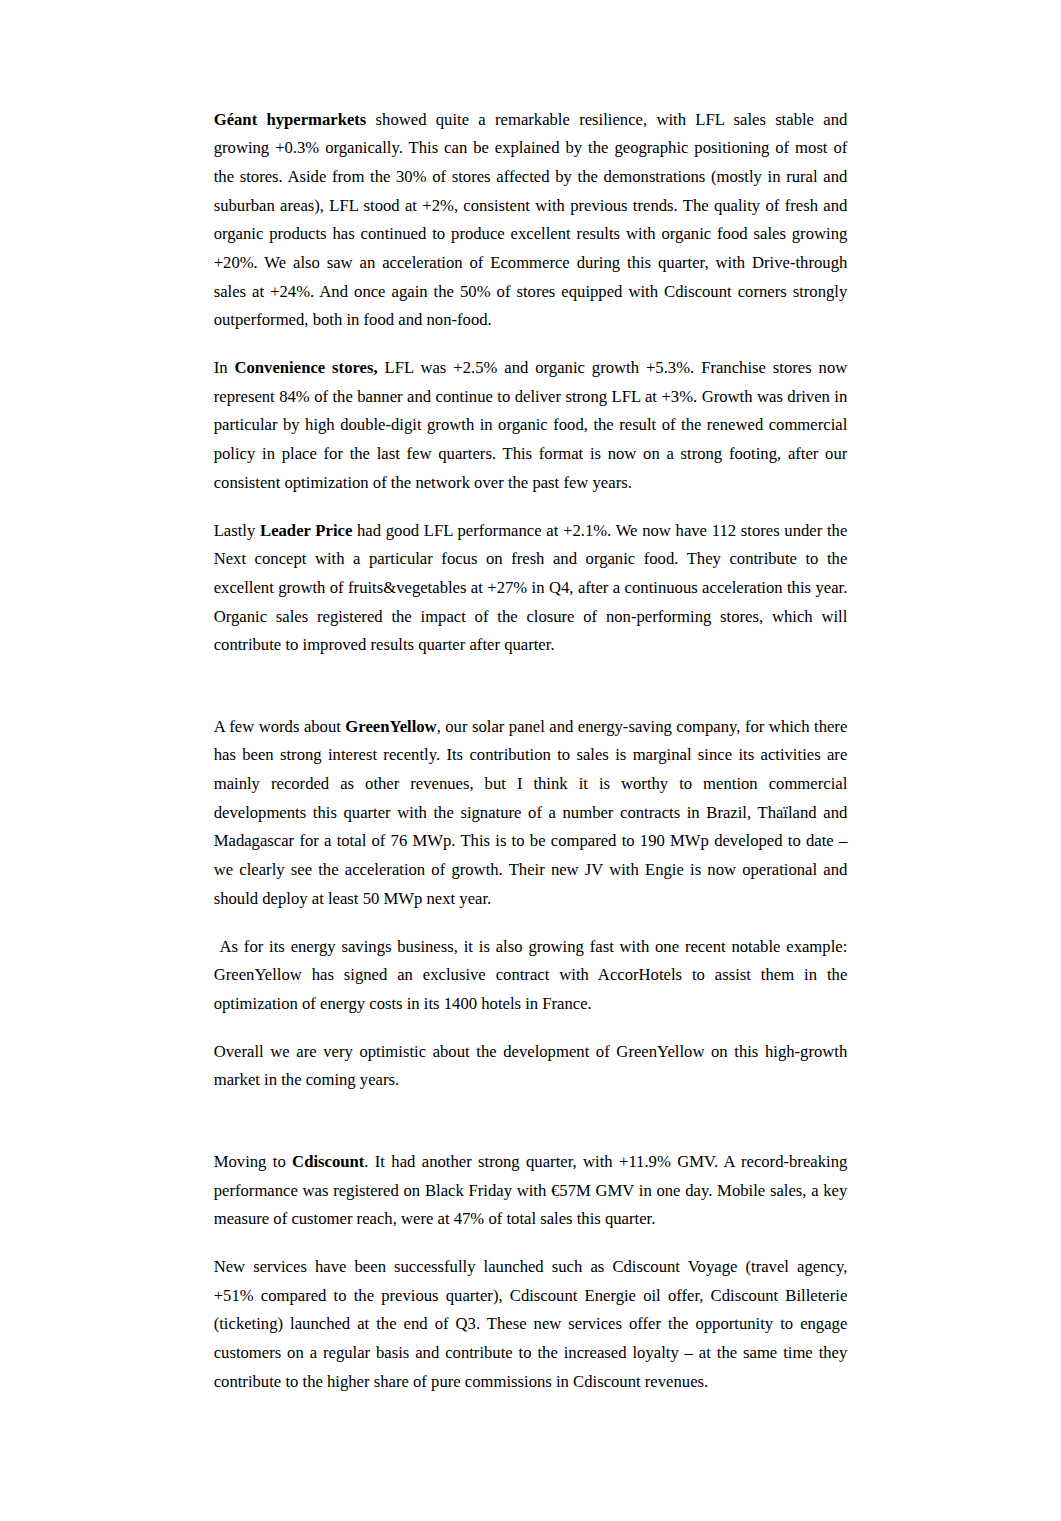Géant hypermarkets showed quite a remarkable resilience, with LFL sales stable and growing +0.3% organically. This can be explained by the geographic positioning of most of the stores. Aside from the 30% of stores affected by the demonstrations (mostly in rural and suburban areas), LFL stood at +2%, consistent with previous trends. The quality of fresh and organic products has continued to produce excellent results with organic food sales growing +20%. We also saw an acceleration of Ecommerce during this quarter, with Drive-through sales at +24%. And once again the 50% of stores equipped with Cdiscount corners strongly outperformed, both in food and non-food.
In Convenience stores, LFL was +2.5% and organic growth +5.3%. Franchise stores now represent 84% of the banner and continue to deliver strong LFL at +3%. Growth was driven in particular by high double-digit growth in organic food, the result of the renewed commercial policy in place for the last few quarters. This format is now on a strong footing, after our consistent optimization of the network over the past few years.
Lastly Leader Price had good LFL performance at +2.1%. We now have 112 stores under the Next concept with a particular focus on fresh and organic food. They contribute to the excellent growth of fruits&vegetables at +27% in Q4, after a continuous acceleration this year. Organic sales registered the impact of the closure of non-performing stores, which will contribute to improved results quarter after quarter.
A few words about GreenYellow, our solar panel and energy-saving company, for which there has been strong interest recently. Its contribution to sales is marginal since its activities are mainly recorded as other revenues, but I think it is worthy to mention commercial developments this quarter with the signature of a number contracts in Brazil, Thaïland and Madagascar for a total of 76 MWp. This is to be compared to 190 MWp developed to date – we clearly see the acceleration of growth. Their new JV with Engie is now operational and should deploy at least 50 MWp next year.
As for its energy savings business, it is also growing fast with one recent notable example: GreenYellow has signed an exclusive contract with AccorHotels to assist them in the optimization of energy costs in its 1400 hotels in France.
Overall we are very optimistic about the development of GreenYellow on this high-growth market in the coming years.
Moving to Cdiscount. It had another strong quarter, with +11.9% GMV. A record-breaking performance was registered on Black Friday with €57M GMV in one day. Mobile sales, a key measure of customer reach, were at 47% of total sales this quarter.
New services have been successfully launched such as Cdiscount Voyage (travel agency, +51% compared to the previous quarter), Cdiscount Energie oil offer, Cdiscount Billeterie (ticketing) launched at the end of Q3. These new services offer the opportunity to engage customers on a regular basis and contribute to the increased loyalty – at the same time they contribute to the higher share of pure commissions in Cdiscount revenues.